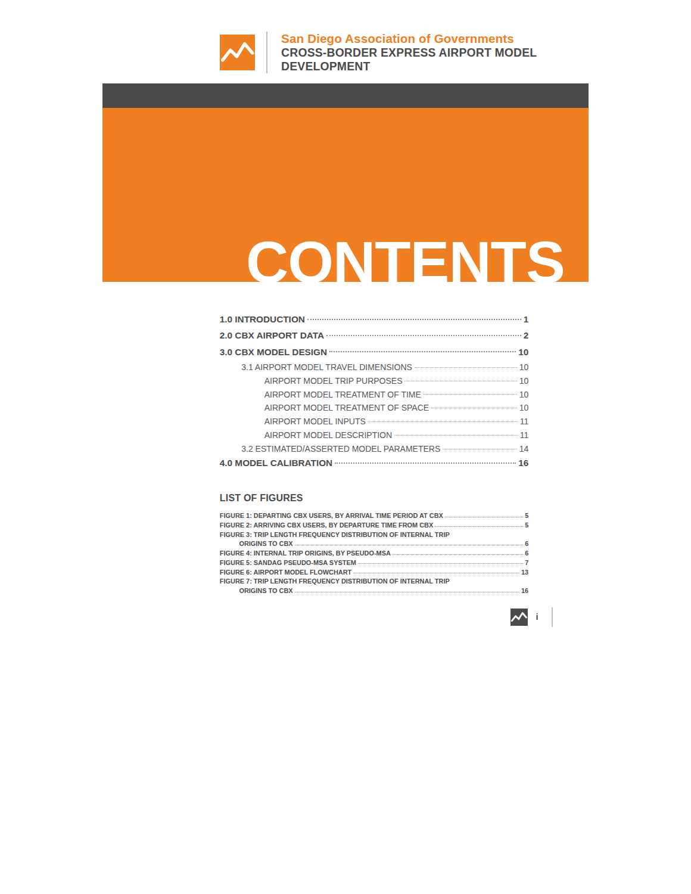San Diego Association of Governments
CROSS-BORDER EXPRESS AIRPORT MODEL DEVELOPMENT
CONTENTS
1.0 INTRODUCTION 1
2.0 CBX AIRPORT DATA 2
3.0 CBX MODEL DESIGN 10
3.1 AIRPORT MODEL TRAVEL DIMENSIONS 10
AIRPORT MODEL TRIP PURPOSES 10
AIRPORT MODEL TREATMENT OF TIME 10
AIRPORT MODEL TREATMENT OF SPACE 10
AIRPORT MODEL INPUTS 11
AIRPORT MODEL DESCRIPTION 11
3.2 ESTIMATED/ASSERTED MODEL PARAMETERS 14
4.0 MODEL CALIBRATION 16
LIST OF FIGURES
FIGURE 1: DEPARTING CBX USERS, BY ARRIVAL TIME PERIOD AT CBX 5
FIGURE 2: ARRIVING CBX USERS, BY DEPARTURE TIME FROM CBX 5
FIGURE 3: TRIP LENGTH FREQUENCY DISTRIBUTION OF INTERNAL TRIP
ORIGINS TO CBX 6
FIGURE 4: INTERNAL TRIP ORIGINS, BY PSEUDO-MSA 6
FIGURE 5: SANDAG PSEUDO-MSA SYSTEM 7
FIGURE 6: AIRPORT MODEL FLOWCHART 13
FIGURE 7: TRIP LENGTH FREQUENCY DISTRIBUTION OF INTERNAL TRIP
ORIGINS TO CBX 16
i